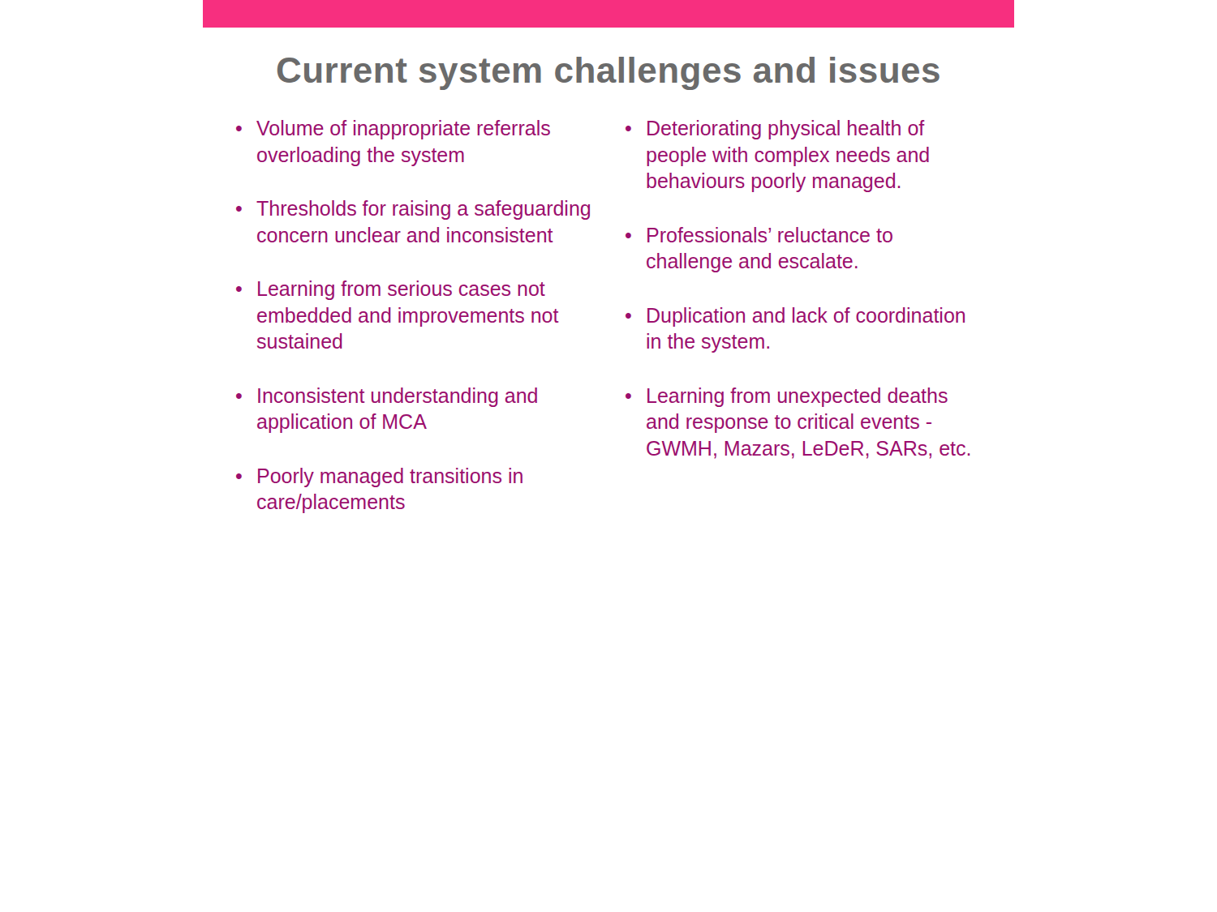Current system challenges and issues
Volume of inappropriate referrals overloading the system
Thresholds for raising a safeguarding concern unclear and inconsistent
Learning from serious cases not embedded and improvements not sustained
Inconsistent understanding and application of MCA
Poorly managed transitions in care/placements
Deteriorating physical health of people with complex needs and behaviours poorly managed.
Professionals’ reluctance to challenge and escalate.
Duplication and lack of coordination in the system.
Learning from unexpected deaths and response to critical events - GWMH, Mazars, LeDeR, SARs, etc.